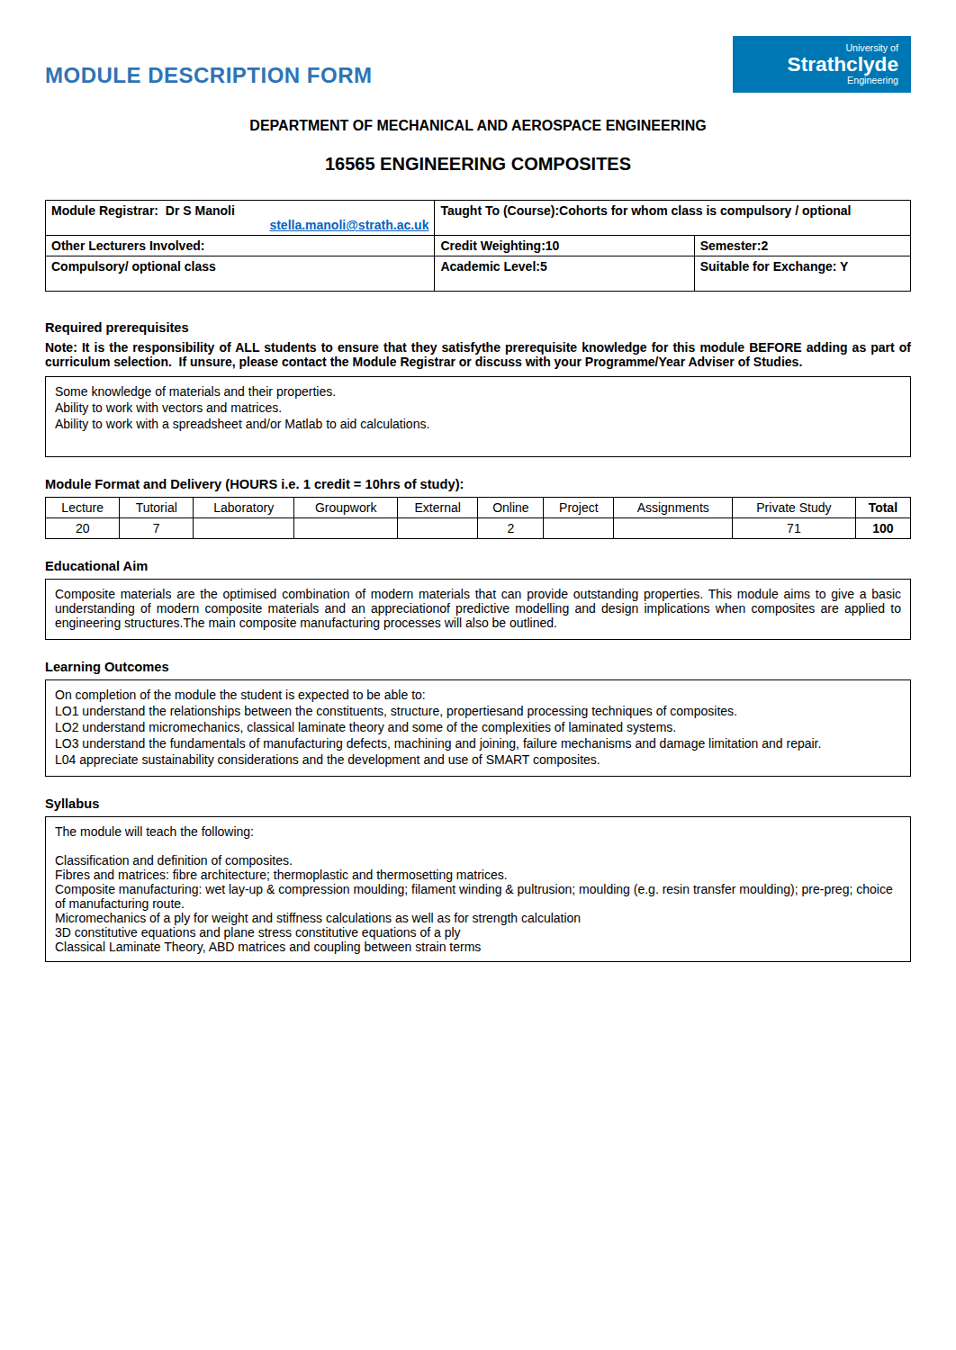MODULE DESCRIPTION FORM
University of Strathclyde Engineering
DEPARTMENT OF MECHANICAL AND AEROSPACE ENGINEERING
16565 ENGINEERING COMPOSITES
| Module Registrar: Dr S Manoli stella.manoli@strath.ac.uk | Taught To (Course):Cohorts for whom class is compulsory / optional |
| Other Lecturers Involved: | Credit Weighting:10 | Semester:2 |
| Compulsory/ optional class | Academic Level:5 | Suitable for Exchange: Y |
Required prerequisites
Note: It is the responsibility of ALL students to ensure that they satisfythe prerequisite knowledge for this module BEFORE adding as part of curriculum selection. If unsure, please contact the Module Registrar or discuss with your Programme/Year Adviser of Studies.
Some knowledge of materials and their properties.
Ability to work with vectors and matrices.
Ability to work with a spreadsheet and/or Matlab to aid calculations.
Module Format and Delivery (HOURS i.e. 1 credit = 10hrs of study):
| Lecture | Tutorial | Laboratory | Groupwork | External | Online | Project | Assignments | Private Study | Total |
| --- | --- | --- | --- | --- | --- | --- | --- | --- | --- |
| 20 | 7 | | | | 2 | | | 71 | 100 |
Educational Aim
Composite materials are the optimised combination of modern materials that can provide outstanding properties. This module aims to give a basic understanding of modern composite materials and an appreciationof predictive modelling and design implications when composites are applied to engineering structures.The main composite manufacturing processes will also be outlined.
Learning Outcomes
On completion of the module the student is expected to be able to:
LO1 understand the relationships between the constituents, structure, propertiesand processing techniques of composites.
LO2 understand micromechanics, classical laminate theory and some of the complexities of laminated systems.
LO3 understand the fundamentals of manufacturing defects, machining and joining, failure mechanisms and damage limitation and repair.
L04 appreciate sustainability considerations and the development and use of SMART composites.
Syllabus
The module will teach the following:
Classification and definition of composites.
Fibres and matrices: fibre architecture; thermoplastic and thermosetting matrices.
Composite manufacturing: wet lay-up & compression moulding; filament winding & pultrusion; moulding (e.g. resin transfer moulding); pre-preg; choice of manufacturing route.
Micromechanics of a ply for weight and stiffness calculations as well as for strength calculation
3D constitutive equations and plane stress constitutive equations of a ply
Classical Laminate Theory, ABD matrices and coupling between strain terms